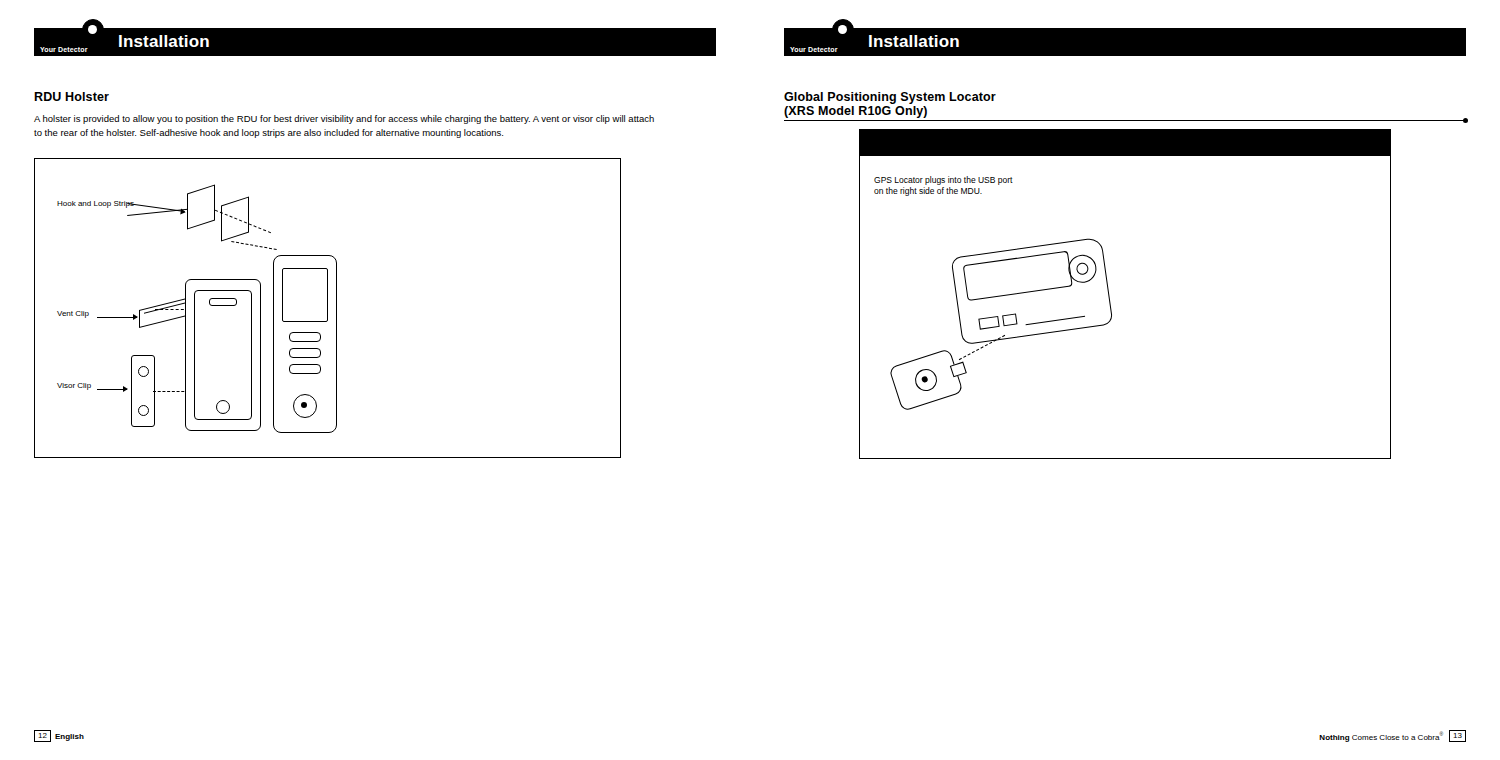Your Detector
Installation
RDU Holster
A holster is provided to allow you to position the RDU for best driver visibility and for access while charging the battery. A vent or visor clip will attach to the rear of the holster. Self-adhesive hook and loop strips are also included for alternative mounting locations.
Hook and Loop Strips Vent Clip Visor Clip
12 English
Your Detector
Installation
Global Positioning System Locator
(XRS Model R10G Only)
GPS Locator plugs into the USB port
on the right side of the MDU.
Nothing Comes Close to a Cobra® 13